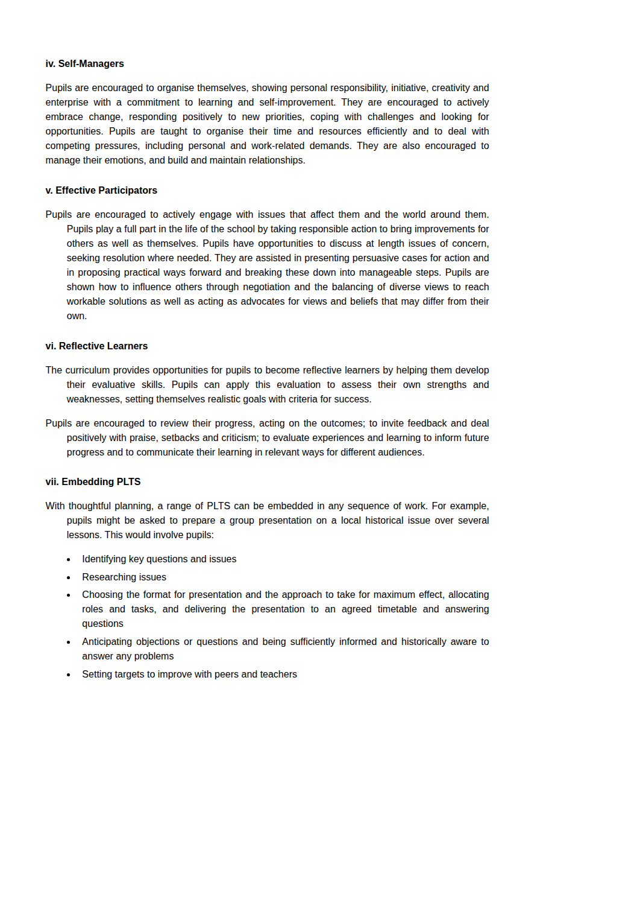iv. Self-Managers
Pupils are encouraged to organise themselves, showing personal responsibility, initiative, creativity and enterprise with a commitment to learning and self-improvement. They are encouraged to actively embrace change, responding positively to new priorities, coping with challenges and looking for opportunities. Pupils are taught to organise their time and resources efficiently and to deal with competing pressures, including personal and work-related demands. They are also encouraged to manage their emotions, and build and maintain relationships.
v. Effective Participators
Pupils are encouraged to actively engage with issues that affect them and the world around them. Pupils play a full part in the life of the school by taking responsible action to bring improvements for others as well as themselves. Pupils have opportunities to discuss at length issues of concern, seeking resolution where needed. They are assisted in presenting persuasive cases for action and in proposing practical ways forward and breaking these down into manageable steps. Pupils are shown how to influence others through negotiation and the balancing of diverse views to reach workable solutions as well as acting as advocates for views and beliefs that may differ from their own.
vi. Reflective Learners
The curriculum provides opportunities for pupils to become reflective learners by helping them develop their evaluative skills. Pupils can apply this evaluation to assess their own strengths and weaknesses, setting themselves realistic goals with criteria for success.
Pupils are encouraged to review their progress, acting on the outcomes; to invite feedback and deal positively with praise, setbacks and criticism; to evaluate experiences and learning to inform future progress and to communicate their learning in relevant ways for different audiences.
vii. Embedding PLTS
With thoughtful planning, a range of PLTS can be embedded in any sequence of work. For example, pupils might be asked to prepare a group presentation on a local historical issue over several lessons. This would involve pupils:
Identifying key questions and issues
Researching issues
Choosing the format for presentation and the approach to take for maximum effect, allocating roles and tasks, and delivering the presentation to an agreed timetable and answering questions
Anticipating objections or questions and being sufficiently informed and historically aware to answer any problems
Setting targets to improve with peers and teachers